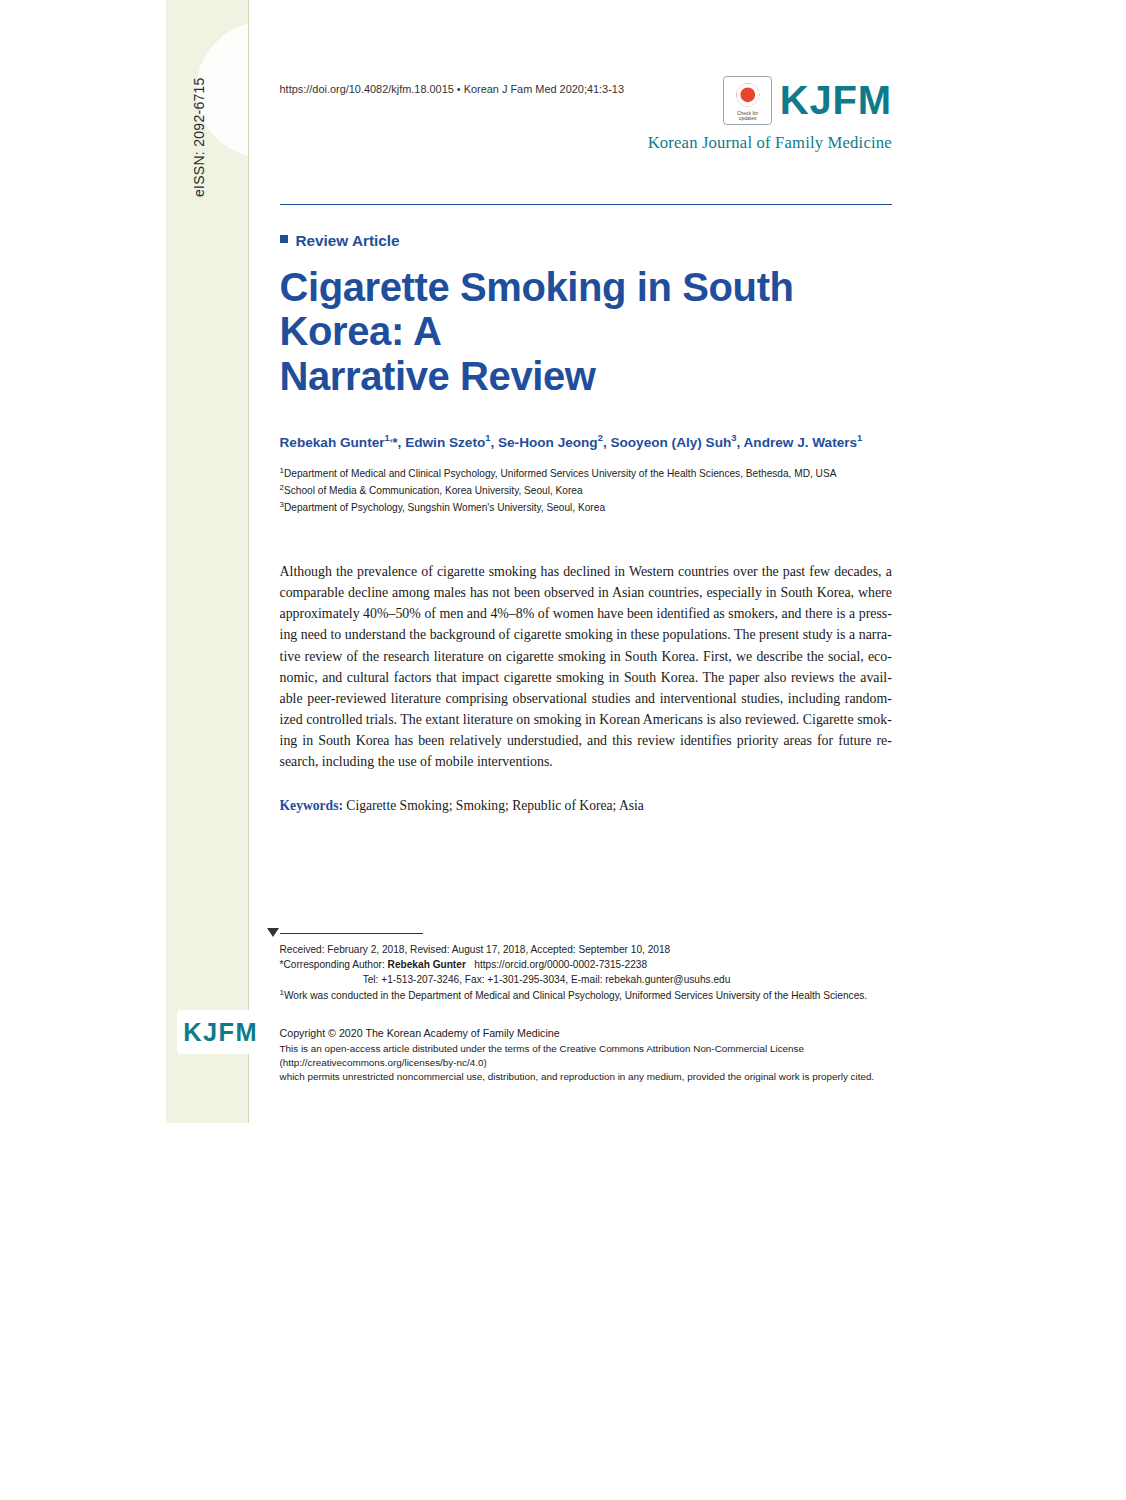eISSN: 2092-6715
KJFM
Check for
updates KJFM
Korean Journal of Family Medicine
https://doi.org/10.4082/kjfm.18.0015 • Korean J Fam Med 2020;41:3-13
Review Article
Cigarette Smoking in South Korea: A
Narrative Review
Rebekah Gunter1,*, Edwin Szeto1, Se-Hoon Jeong2, Sooyeon (Aly) Suh3, Andrew J. Waters1
1Department of Medical and Clinical Psychology, Uniformed Services University of the Health Sciences, Bethesda, MD, USA
2School of Media & Communication, Korea University, Seoul, Korea
3Department of Psychology, Sungshin Women's University, Seoul, Korea
Although the prevalence of cigarette smoking has declined in Western countries over the past few decades, a comparable decline among males has not been observed in Asian countries, especially in South Korea, where approximately 40%–50% of men and 4%–8% of women have been identified as smokers, and there is a pressing need to understand the background of cigarette smoking in these populations. The present study is a narrative review of the research literature on cigarette smoking in South Korea. First, we describe the social, economic, and cultural factors that impact cigarette smoking in South Korea. The paper also reviews the available peer-reviewed literature comprising observational studies and interventional studies, including randomized controlled trials. The extant literature on smoking in Korean Americans is also reviewed. Cigarette smoking in South Korea has been relatively understudied, and this review identifies priority areas for future research, including the use of mobile interventions.
Keywords: Cigarette Smoking; Smoking; Republic of Korea; Asia
Received: February 2, 2018, Revised: August 17, 2018, Accepted: September 10, 2018
*Corresponding Author: Rebekah Gunter https://orcid.org/0000-0002-7315-2238
Tel: +1-513-207-3246, Fax: +1-301-295-3034, E-mail: rebekah.gunter@usuhs.edu
1Work was conducted in the Department of Medical and Clinical Psychology, Uniformed Services University of the Health Sciences.
Copyright © 2020 The Korean Academy of Family Medicine
This is an open-access article distributed under the terms of the Creative Commons Attribution Non-Commercial License (http://creativecommons.org/licenses/by-nc/4.0)
which permits unrestricted noncommercial use, distribution, and reproduction in any medium, provided the original work is properly cited.